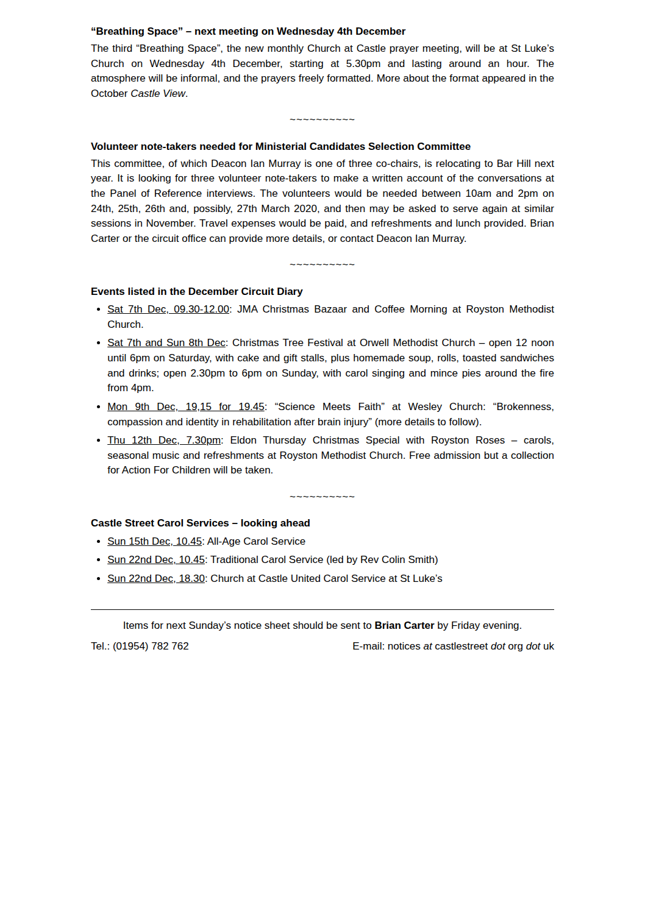“Breathing Space” – next meeting on Wednesday 4th December
The third “Breathing Space”, the new monthly Church at Castle prayer meeting, will be at St Luke’s Church on Wednesday 4th December, starting at 5.30pm and lasting around an hour. The atmosphere will be informal, and the prayers freely formatted. More about the format appeared in the October Castle View.
~~~~~~~~~~
Volunteer note-takers needed for Ministerial Candidates Selection Committee
This committee, of which Deacon Ian Murray is one of three co-chairs, is relocating to Bar Hill next year. It is looking for three volunteer note-takers to make a written account of the conversations at the Panel of Reference interviews. The volunteers would be needed between 10am and 2pm on 24th, 25th, 26th and, possibly, 27th March 2020, and then may be asked to serve again at similar sessions in November. Travel expenses would be paid, and refreshments and lunch provided. Brian Carter or the circuit office can provide more details, or contact Deacon Ian Murray.
~~~~~~~~~~
Events listed in the December Circuit Diary
Sat 7th Dec, 09.30-12.00: JMA Christmas Bazaar and Coffee Morning at Royston Methodist Church.
Sat 7th and Sun 8th Dec: Christmas Tree Festival at Orwell Methodist Church – open 12 noon until 6pm on Saturday, with cake and gift stalls, plus homemade soup, rolls, toasted sandwiches and drinks; open 2.30pm to 6pm on Sunday, with carol singing and mince pies around the fire from 4pm.
Mon 9th Dec, 19,15 for 19.45: “Science Meets Faith” at Wesley Church: “Brokenness, compassion and identity in rehabilitation after brain injury” (more details to follow).
Thu 12th Dec, 7.30pm: Eldon Thursday Christmas Special with Royston Roses – carols, seasonal music and refreshments at Royston Methodist Church. Free admission but a collection for Action For Children will be taken.
~~~~~~~~~~
Castle Street Carol Services – looking ahead
Sun 15th Dec, 10.45: All-Age Carol Service
Sun 22nd Dec, 10.45: Traditional Carol Service (led by Rev Colin Smith)
Sun 22nd Dec, 18.30: Church at Castle United Carol Service at St Luke’s
Items for next Sunday’s notice sheet should be sent to Brian Carter by Friday evening.
Tel.: (01954) 782 762 E-mail: notices at castlestreet dot org dot uk